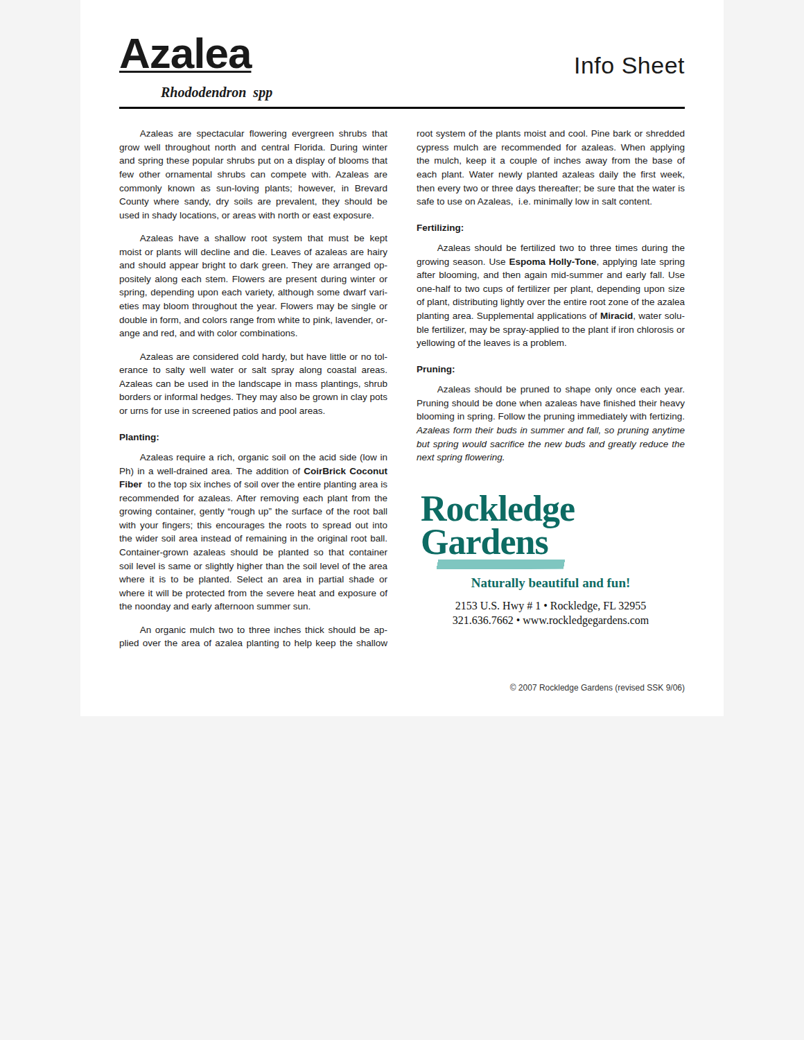Info Sheet
Azalea
Rhododendron spp
Azaleas are spectacular flowering evergreen shrubs that grow well throughout north and central Florida. During winter and spring these popular shrubs put on a display of blooms that few other ornamental shrubs can compete with. Azaleas are commonly known as sun-loving plants; however, in Brevard County where sandy, dry soils are prevalent, they should be used in shady locations, or areas with north or east exposure.
Azaleas have a shallow root system that must be kept moist or plants will decline and die. Leaves of azaleas are hairy and should appear bright to dark green. They are arranged oppositely along each stem. Flowers are present during winter or spring, depending upon each variety, although some dwarf varieties may bloom throughout the year. Flowers may be single or double in form, and colors range from white to pink, lavender, orange and red, and with color combinations.
Azaleas are considered cold hardy, but have little or no tolerance to salty well water or salt spray along coastal areas. Azaleas can be used in the landscape in mass plantings, shrub borders or informal hedges. They may also be grown in clay pots or urns for use in screened patios and pool areas.
Planting:
Azaleas require a rich, organic soil on the acid side (low in Ph) in a well-drained area. The addition of CoirBrick Coconut Fiber to the top six inches of soil over the entire planting area is recommended for azaleas. After removing each plant from the growing container, gently “rough up” the surface of the root ball with your fingers; this encourages the roots to spread out into the wider soil area instead of remaining in the original root ball. Container-grown azaleas should be planted so that container soil level is same or slightly higher than the soil level of the area where it is to be planted. Select an area in partial shade or where it will be protected from the severe heat and exposure of the noonday and early afternoon summer sun.
An organic mulch two to three inches thick should be applied over the area of azalea planting to help keep the shallow root system of the plants moist and cool. Pine bark or shredded cypress mulch are recommended for azaleas. When applying the mulch, keep it a couple of inches away from the base of each plant. Water newly planted azaleas daily the first week, then every two or three days thereafter; be sure that the water is safe to use on Azaleas, i.e. minimally low in salt content.
Fertilizing:
Azaleas should be fertilized two to three times during the growing season. Use Espoma Holly-Tone, applying late spring after blooming, and then again mid-summer and early fall. Use one-half to two cups of fertilizer per plant, depending upon size of plant, distributing lightly over the entire root zone of the azalea planting area. Supplemental applications of Miracid, water soluble fertilizer, may be spray-applied to the plant if iron chlorosis or yellowing of the leaves is a problem.
Pruning:
Azaleas should be pruned to shape only once each year. Pruning should be done when azaleas have finished their heavy blooming in spring. Follow the pruning immediately with fertizing. Azaleas form their buds in summer and fall, so pruning anytime but spring would sacrifice the new buds and greatly reduce the next spring flowering.
Rockledge
Gardens
Naturally beautiful and fun!
2153 U.S. Hwy # 1 • Rockledge, FL 32955
321.636.7662 • www.rockledgegardens.com
© 2007 Rockledge Gardens (revised SSK 9/06)